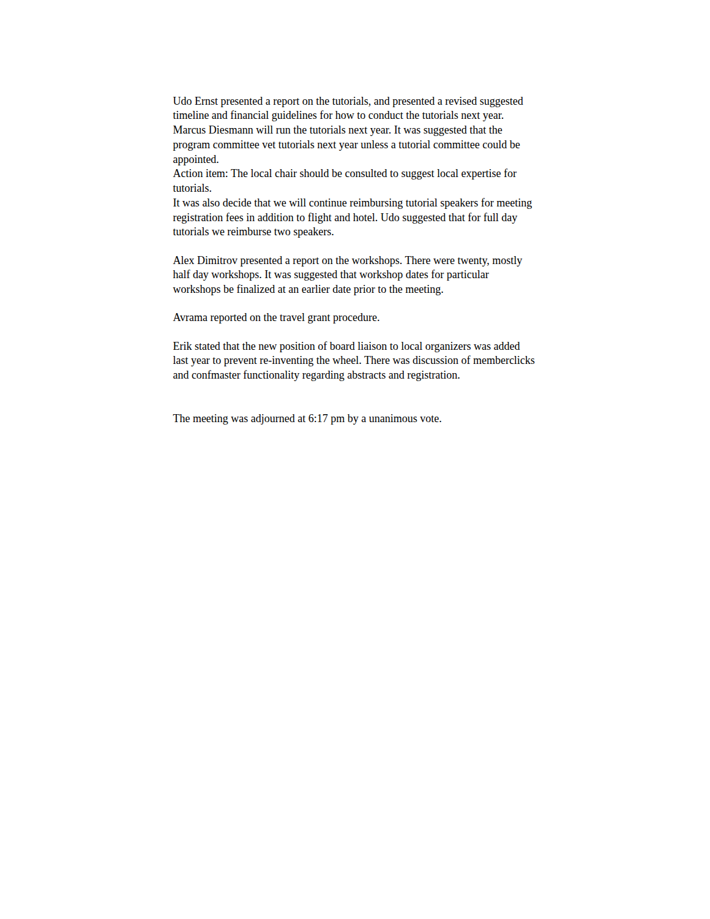Udo Ernst presented a report on the tutorials, and presented a revised suggested timeline and financial guidelines for how to conduct the tutorials next year. Marcus Diesmann will run the tutorials next year. It was suggested that the program committee vet tutorials next year unless a tutorial committee could be appointed.
Action item: The local chair should be consulted to suggest local expertise for tutorials.
It was also decide that we will continue reimbursing tutorial speakers for meeting registration fees in addition to flight and hotel. Udo suggested that for full day tutorials we reimburse two speakers.
Alex Dimitrov presented a report on the workshops. There were twenty, mostly half day workshops. It was suggested that workshop dates for particular workshops be finalized at an earlier date prior to the meeting.
Avrama reported on the travel grant procedure.
Erik stated that the new position of board liaison to local organizers was added last year to prevent re-inventing the wheel. There was discussion of memberclicks and confmaster functionality regarding abstracts and registration.
The meeting was adjourned at 6:17 pm by a unanimous vote.